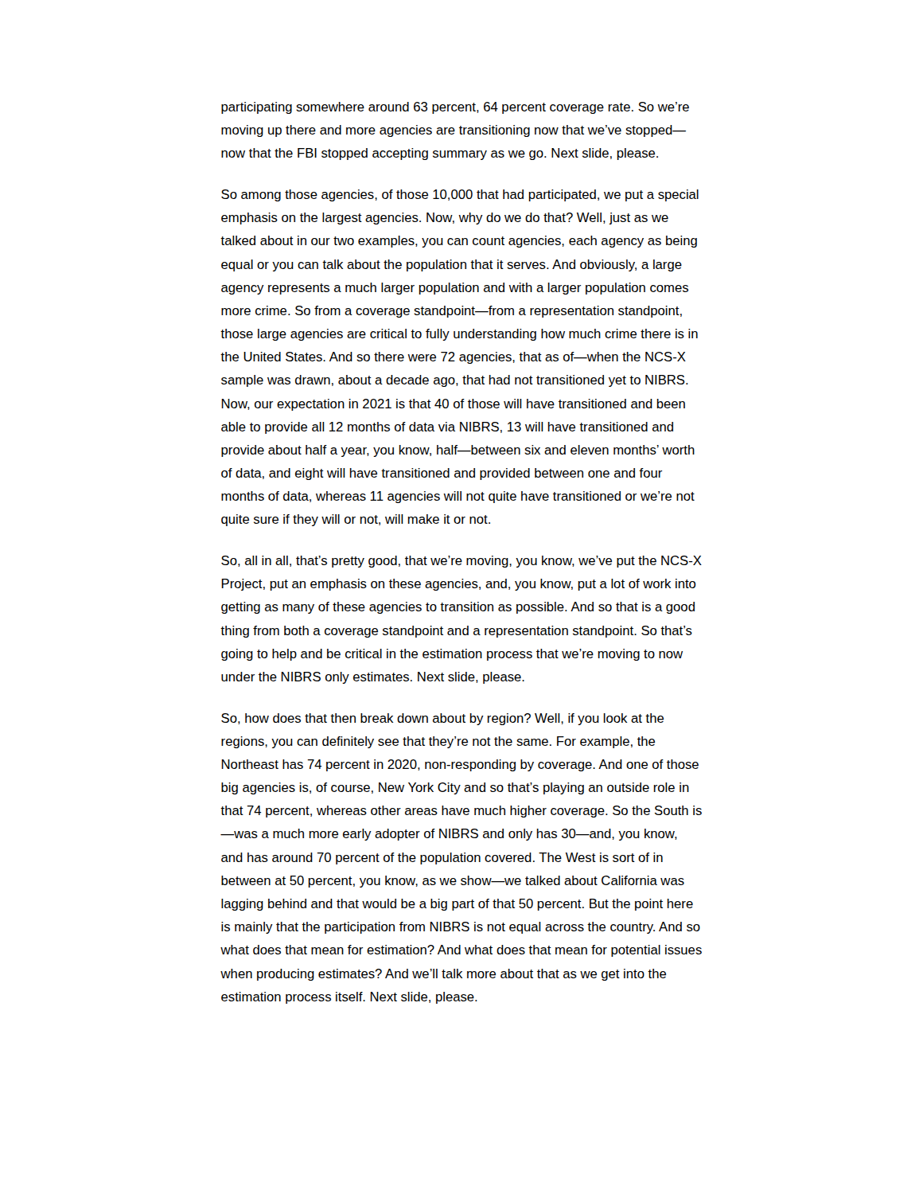participating somewhere around 63 percent, 64 percent coverage rate. So we’re moving up there and more agencies are transitioning now that we’ve stopped—now that the FBI stopped accepting summary as we go. Next slide, please.
So among those agencies, of those 10,000 that had participated, we put a special emphasis on the largest agencies. Now, why do we do that? Well, just as we talked about in our two examples, you can count agencies, each agency as being equal or you can talk about the population that it serves. And obviously, a large agency represents a much larger population and with a larger population comes more crime. So from a coverage standpoint—from a representation standpoint, those large agencies are critical to fully understanding how much crime there is in the United States. And so there were 72 agencies, that as of—when the NCS-X sample was drawn, about a decade ago, that had not transitioned yet to NIBRS. Now, our expectation in 2021 is that 40 of those will have transitioned and been able to provide all 12 months of data via NIBRS, 13 will have transitioned and provide about half a year, you know, half—between six and eleven months’ worth of data, and eight will have transitioned and provided between one and four months of data, whereas 11 agencies will not quite have transitioned or we’re not quite sure if they will or not, will make it or not.
So, all in all, that’s pretty good, that we’re moving, you know, we’ve put the NCS-X Project, put an emphasis on these agencies, and, you know, put a lot of work into getting as many of these agencies to transition as possible. And so that is a good thing from both a coverage standpoint and a representation standpoint. So that’s going to help and be critical in the estimation process that we’re moving to now under the NIBRS only estimates. Next slide, please.
So, how does that then break down about by region? Well, if you look at the regions, you can definitely see that they’re not the same. For example, the Northeast has 74 percent in 2020, non-responding by coverage. And one of those big agencies is, of course, New York City and so that’s playing an outside role in that 74 percent, whereas other areas have much higher coverage. So the South is—was a much more early adopter of NIBRS and only has 30—and, you know, and has around 70 percent of the population covered. The West is sort of in between at 50 percent, you know, as we show—we talked about California was lagging behind and that would be a big part of that 50 percent. But the point here is mainly that the participation from NIBRS is not equal across the country. And so what does that mean for estimation? And what does that mean for potential issues when producing estimates? And we’ll talk more about that as we get into the estimation process itself. Next slide, please.